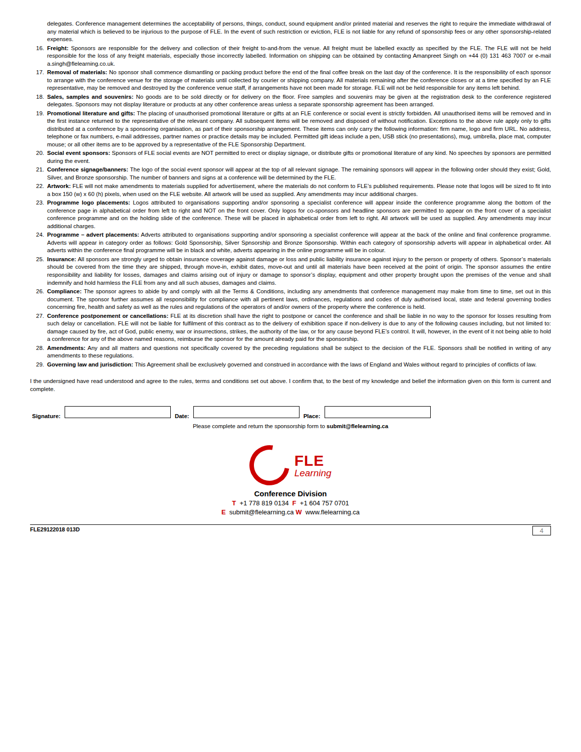delegates. Conference management determines the acceptability of persons, things, conduct, sound equipment and/or printed material and reserves the right to require the immediate withdrawal of any material which is believed to be injurious to the purpose of FLE. In the event of such restriction or eviction, FLE is not liable for any refund of sponsorship fees or any other sponsorship-related expenses.
16. Freight: Sponsors are responsible for the delivery and collection of their freight to-and-from the venue. All freight must be labelled exactly as specified by the FLE. The FLE will not be held responsible for the loss of any freight materials, especially those incorrectly labelled. Information on shipping can be obtained by contacting Amanpreet Singh on +44 (0) 131 463 7007 or e-mail a.singh@flelearning.co.uk.
17. Removal of materials: No sponsor shall commence dismantling or packing product before the end of the final coffee break on the last day of the conference. It is the responsibility of each sponsor to arrange with the conference venue for the storage of materials until collected by courier or shipping company. All materials remaining after the conference closes or at a time specified by an FLE representative, may be removed and destroyed by the conference venue staff, if arrangements have not been made for storage. FLE will not be held responsible for any items left behind.
18. Sales, samples and souvenirs: No goods are to be sold directly or for delivery on the floor. Free samples and souvenirs may be given at the registration desk to the conference registered delegates. Sponsors may not display literature or products at any other conference areas unless a separate sponsorship agreement has been arranged.
19. Promotional literature and gifts: The placing of unauthorised promotional literature or gifts at an FLE conference or social event is strictly forbidden. All unauthorised items will be removed and in the first instance returned to the representative of the relevant company. All subsequent items will be removed and disposed of without notification. Exceptions to the above rule apply only to gifts distributed at a conference by a sponsoring organisation, as part of their sponsorship arrangement. These items can only carry the following information: firm name, logo and firm URL. No address, telephone or fax numbers, e-mail addresses, partner names or practice details may be included. Permitted gift ideas include a pen, USB stick (no presentations), mug, umbrella, place mat, computer mouse; or all other items are to be approved by a representative of the FLE Sponsorship Department.
20. Social event sponsors: Sponsors of FLE social events are NOT permitted to erect or display signage, or distribute gifts or promotional literature of any kind. No speeches by sponsors are permitted during the event.
21. Conference signage/banners: The logo of the social event sponsor will appear at the top of all relevant signage. The remaining sponsors will appear in the following order should they exist; Gold, Silver, and Bronze sponsorship. The number of banners and signs at a conference will be determined by the FLE.
22. Artwork: FLE will not make amendments to materials supplied for advertisement, where the materials do not conform to FLE’s published requirements. Please note that logos will be sized to fit into a box 150 (w) x 60 (h) pixels, when used on the FLE website. All artwork will be used as supplied. Any amendments may incur additional charges.
23. Programme logo placements: Logos attributed to organisations supporting and/or sponsoring a specialist conference will appear inside the conference programme along the bottom of the conference page in alphabetical order from left to right and NOT on the front cover. Only logos for co-sponsors and headline sponsors are permitted to appear on the front cover of a specialist conference programme and on the holding slide of the conference. These will be placed in alphabetical order from left to right. All artwork will be used as supplied. Any amendments may incur additional charges.
24. Programme – advert placements: Adverts attributed to organisations supporting and/or sponsoring a specialist conference will appear at the back of the online and final conference programme. Adverts will appear in category order as follows: Gold Sponsorship, Silver Spnsorship and Bronze Sponsorship. Within each category of sponsorship adverts will appear in alphabetical order. All adverts within the conference final programme will be in black and white, adverts appearing in the online programme will be in colour.
25. Insurance: All sponsors are strongly urged to obtain insurance coverage against damage or loss and public liability insurance against injury to the person or property of others. Sponsor’s materials should be covered from the time they are shipped, through move-in, exhibit dates, move-out and until all materials have been received at the point of origin. The sponsor assumes the entire responsibility and liability for losses, damages and claims arising out of injury or damage to sponsor’s display, equipment and other property brought upon the premises of the venue and shall indemnify and hold harmless the FLE from any and all such abuses, damages and claims.
26. Compliance: The sponsor agrees to abide by and comply with all the Terms & Conditions, including any amendments that conference management may make from time to time, set out in this document. The sponsor further assumes all responsibility for compliance with all pertinent laws, ordinances, regulations and codes of duly authorised local, state and federal governing bodies concerning fire, health and safety as well as the rules and regulations of the operators of and/or owners of the property where the conference is held.
27. Conference postponement or cancellations: FLE at its discretion shall have the right to postpone or cancel the conference and shall be liable in no way to the sponsor for losses resulting from such delay or cancellation. FLE will not be liable for fulfilment of this contract as to the delivery of exhibition space if non-delivery is due to any of the following causes including, but not limited to: damage caused by fire, act of God, public enemy, war or insurrections, strikes, the authority of the law, or for any cause beyond FLE’s control. It will, however, in the event of it not being able to hold a conference for any of the above named reasons, reimburse the sponsor for the amount already paid for the sponsorship.
28. Amendments: Any and all matters and questions not specifically covered by the preceding regulations shall be subject to the decision of the FLE. Sponsors shall be notified in writing of any amendments to these regulations.
29. Governing law and jurisdiction: This Agreement shall be exclusively governed and construed in accordance with the laws of England and Wales without regard to principles of conflicts of law.
I the undersigned have read understood and agree to the rules, terms and conditions set out above. I confirm that, to the best of my knowledge and belief the information given on this form is current and complete.
| Signature: | | Date: | | Place: | |
Please complete and return the sponsorship form to submit@flelearning.ca
FLE
Learning
Conference Division
T +1 778 819 0134 F +1 604 757 0701
E submit@flelearning.ca W www.flelearning.ca
FLE29122018 013D 4